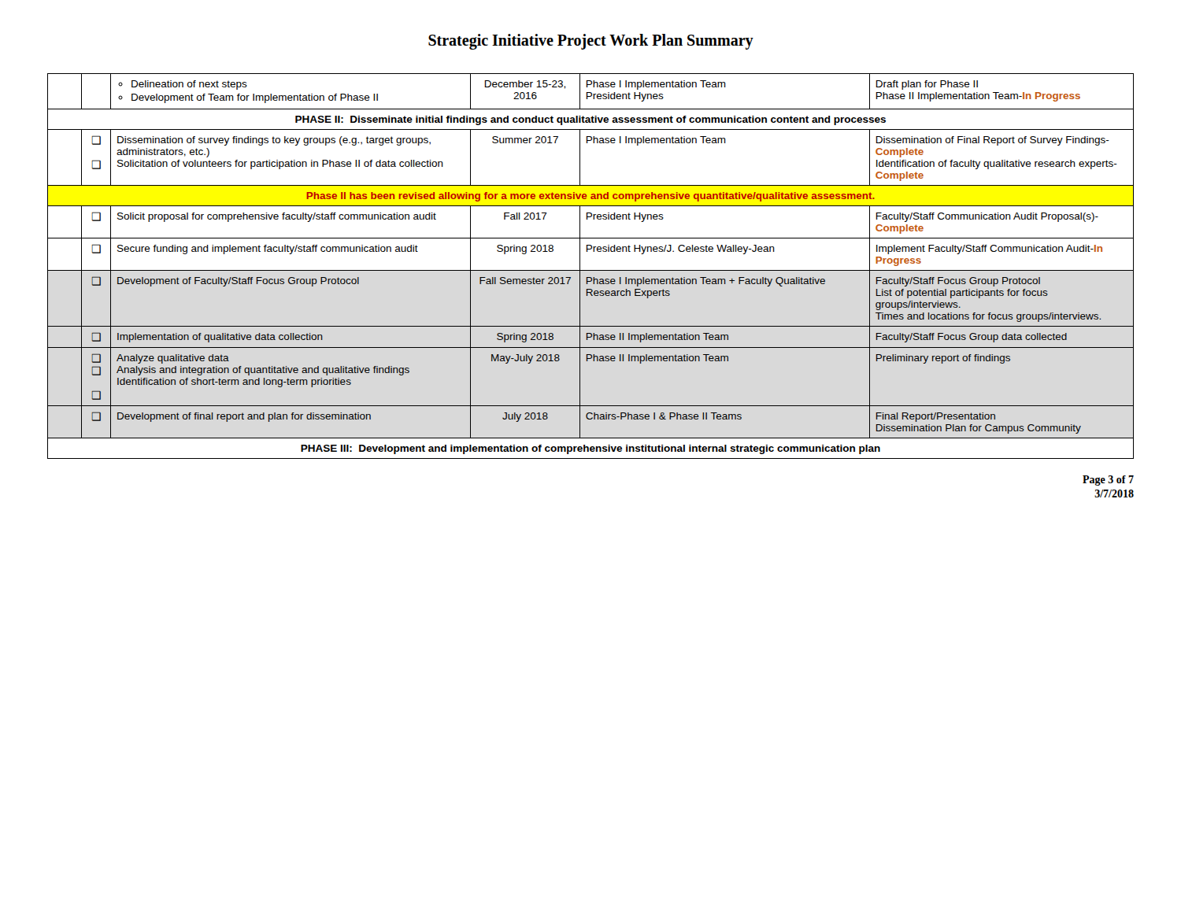Strategic Initiative Project Work Plan Summary
| | | Delineation of next steps Development of Team for Implementation of Phase II | December 15-23, 2016 | Phase I Implementation Team President Hynes | Draft plan for Phase II Phase II Implementation Team- In Progress |
| PHASE II: Disseminate initial findings and conduct qualitative assessment of communication content and processes |
| | ❑ ❑ | Dissemination of survey findings to key groups (e.g., target groups, administrators, etc.) Solicitation of volunteers for participation in Phase II of data collection | Summer 2017 | Phase I Implementation Team | Dissemination of Final Report of Survey Findings- Complete Identification of faculty qualitative research experts- Complete |
| Phase II has been revised allowing for a more extensive and comprehensive quantitative/qualitative assessment. |
| | ❑ | Solicit proposal for comprehensive faculty/staff communication audit | Fall 2017 | President Hynes | Faculty/Staff Communication Audit Proposal(s)- Complete |
| | ❑ | Secure funding and implement faculty/staff communication audit | Spring 2018 | President Hynes/J. Celeste Walley-Jean | Implement Faculty/Staff Communication Audit- In Progress |
| | ❑ | Development of Faculty/Staff Focus Group Protocol | Fall Semester 2017 | Phase I Implementation Team + Faculty Qualitative Research Experts | Faculty/Staff Focus Group Protocol List of potential participants for focus groups/interviews. Times and locations for focus groups/interviews. |
| | ❑ | Implementation of qualitative data collection | Spring 2018 | Phase II Implementation Team | Faculty/Staff Focus Group data collected |
| | ❑ ❑ ❑ | Analyze qualitative data Analysis and integration of quantitative and qualitative findings Identification of short-term and long-term priorities | May-July 2018 | Phase II Implementation Team | Preliminary report of findings |
| | ❑ | Development of final report and plan for dissemination | July 2018 | Chairs-Phase I & Phase II Teams | Final Report/Presentation Dissemination Plan for Campus Community |
| PHASE III: Development and implementation of comprehensive institutional internal strategic communication plan |
Page 3 of 7
3/7/2018